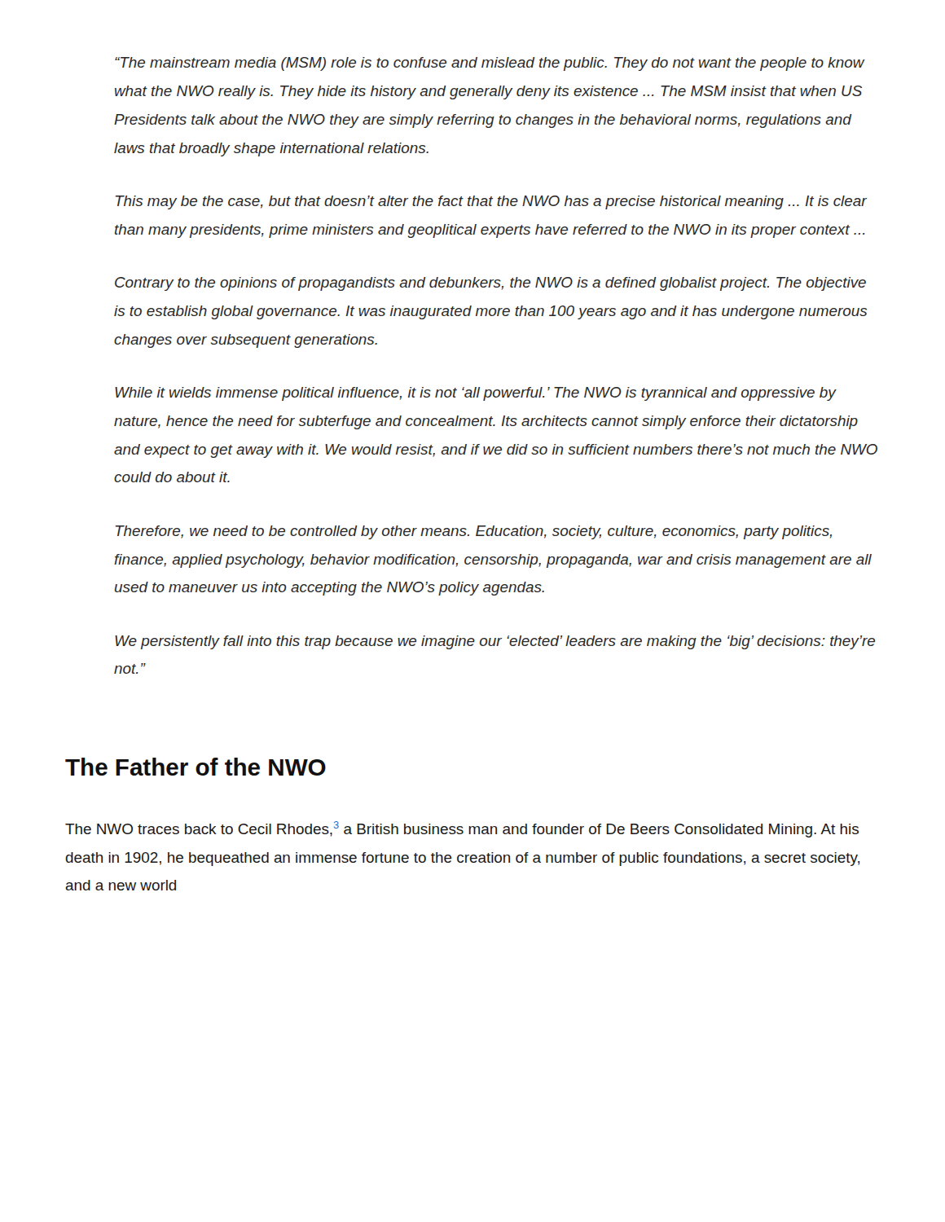“The mainstream media (MSM) role is to confuse and mislead the public. They do not want the people to know what the NWO really is. They hide its history and generally deny its existence ... The MSM insist that when US Presidents talk about the NWO they are simply referring to changes in the behavioral norms, regulations and laws that broadly shape international relations.
This may be the case, but that doesn’t alter the fact that the NWO has a precise historical meaning ... It is clear than many presidents, prime ministers and geoplitical experts have referred to the NWO in its proper context ...
Contrary to the opinions of propagandists and debunkers, the NWO is a defined globalist project. The objective is to establish global governance. It was inaugurated more than 100 years ago and it has undergone numerous changes over subsequent generations.
While it wields immense political influence, it is not ‘all powerful.’ The NWO is tyrannical and oppressive by nature, hence the need for subterfuge and concealment. Its architects cannot simply enforce their dictatorship and expect to get away with it. We would resist, and if we did so in sufficient numbers there’s not much the NWO could do about it.
Therefore, we need to be controlled by other means. Education, society, culture, economics, party politics, finance, applied psychology, behavior modification, censorship, propaganda, war and crisis management are all used to maneuver us into accepting the NWO’s policy agendas.
We persistently fall into this trap because we imagine our ‘elected’ leaders are making the ‘big’ decisions: they’re not.”
The Father of the NWO
The NWO traces back to Cecil Rhodes,3 a British business man and founder of De Beers Consolidated Mining. At his death in 1902, he bequeathed an immense fortune to the creation of a number of public foundations, a secret society, and a new world